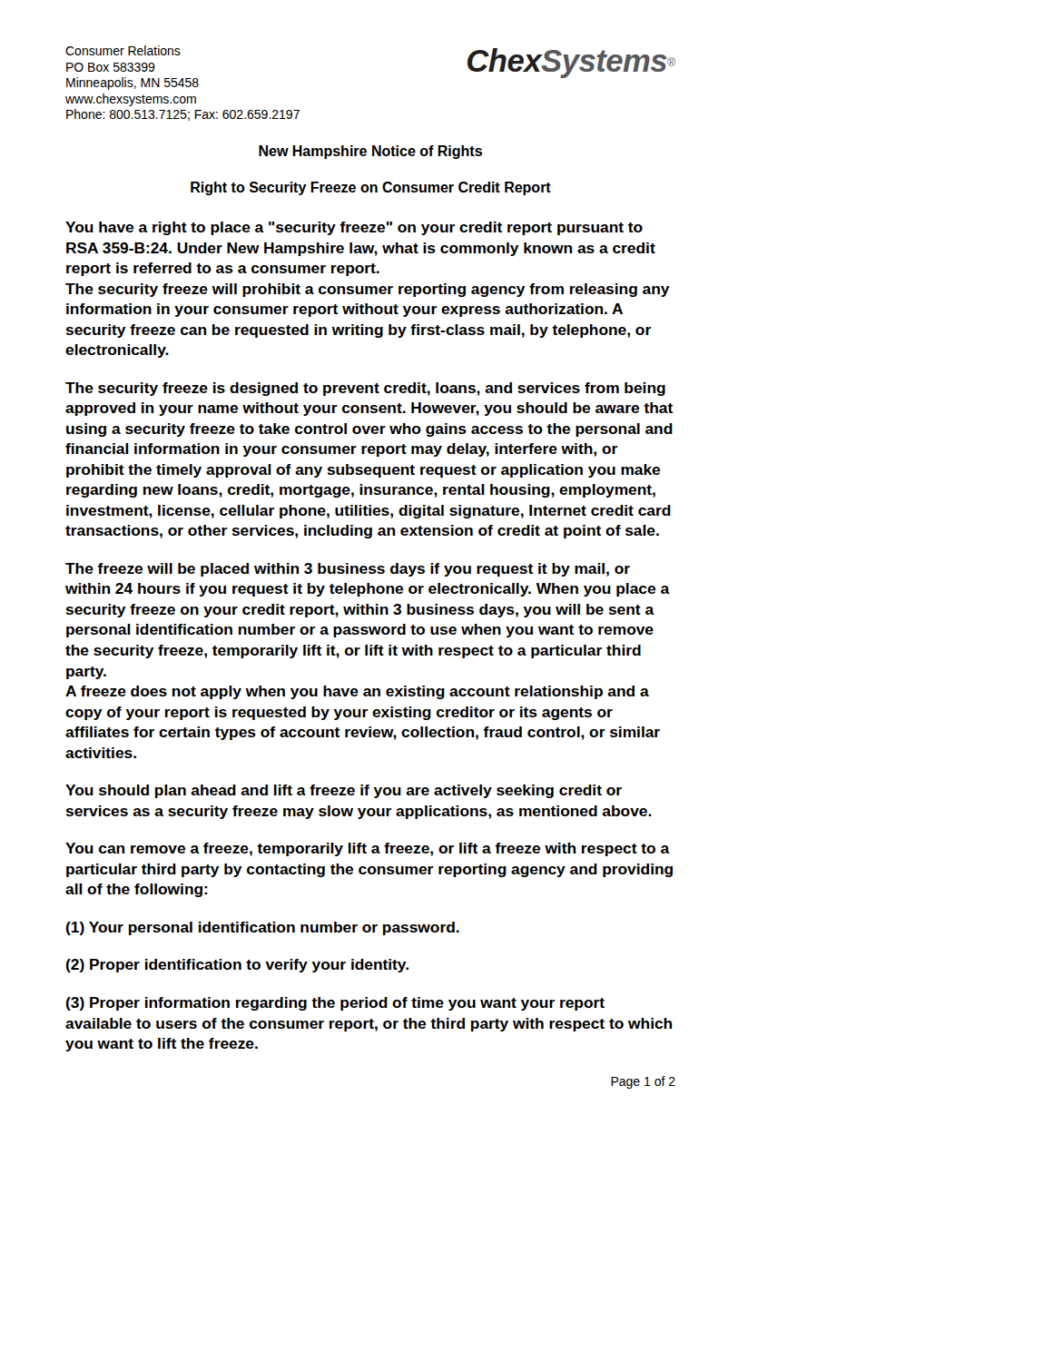Consumer Relations
PO Box 583399
Minneapolis, MN 55458
www.chexsystems.com
Phone: 800.513.7125; Fax: 602.659.2197
Chex Systems®
New Hampshire Notice of Rights
Right to Security Freeze on Consumer Credit Report
You have a right to place a "security freeze" on your credit report pursuant to RSA 359-B:24. Under New Hampshire law, what is commonly known as a credit report is referred to as a consumer report.
The security freeze will prohibit a consumer reporting agency from releasing any information in your consumer report without your express authorization. A security freeze can be requested in writing by first-class mail, by telephone, or electronically.
The security freeze is designed to prevent credit, loans, and services from being approved in your name without your consent. However, you should be aware that using a security freeze to take control over who gains access to the personal and financial information in your consumer report may delay, interfere with, or prohibit the timely approval of any subsequent request or application you make regarding new loans, credit, mortgage, insurance, rental housing, employment, investment, license, cellular phone, utilities, digital signature, Internet credit card transactions, or other services, including an extension of credit at point of sale.
The freeze will be placed within 3 business days if you request it by mail, or within 24 hours if you request it by telephone or electronically. When you place a security freeze on your credit report, within 3 business days, you will be sent a personal identification number or a password to use when you want to remove the security freeze, temporarily lift it, or lift it with respect to a particular third party.
A freeze does not apply when you have an existing account relationship and a copy of your report is requested by your existing creditor or its agents or affiliates for certain types of account review, collection, fraud control, or similar activities.
You should plan ahead and lift a freeze if you are actively seeking credit or services as a security freeze may slow your applications, as mentioned above.
You can remove a freeze, temporarily lift a freeze, or lift a freeze with respect to a particular third party by contacting the consumer reporting agency and providing all of the following:
(1) Your personal identification number or password.
(2) Proper identification to verify your identity.
(3) Proper information regarding the period of time you want your report available to users of the consumer report, or the third party with respect to which you want to lift the freeze.
Page 1 of 2